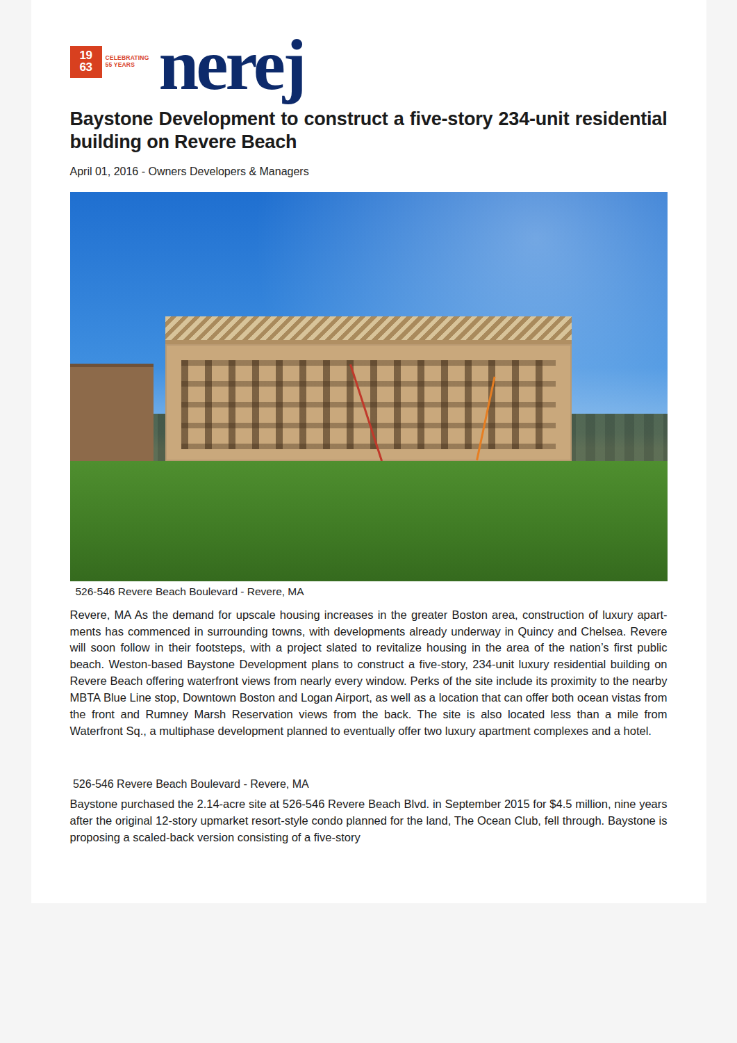1963
CELEBRATING 55 YEARS
nerej
Baystone Development to construct a five-story 234-unit residential building on Revere Beach
April 01, 2016 - Owners Developers & Managers
526-546 Revere Beach Boulevard - Revere, MA
Revere, MA As the demand for upscale housing increases in the greater Boston area, construction of luxury apartments has commenced in surrounding towns, with developments already underway in Quincy and Chelsea. Revere will soon follow in their footsteps, with a project slated to revitalize housing in the area of the nation’s first public beach. Weston-based Baystone Development plans to construct a five-story, 234-unit luxury residential building on Revere Beach offering waterfront views from nearly every window. Perks of the site include its proximity to the nearby MBTA Blue Line stop, Downtown Boston and Logan Airport, as well as a location that can offer both ocean vistas from the front and Rumney Marsh Reservation views from the back. The site is also located less than a mile from Waterfront Sq., a multiphase development planned to eventually offer two luxury apartment complexes and a hotel.
526-546 Revere Beach Boulevard - Revere, MA
Baystone purchased the 2.14-acre site at 526-546 Revere Beach Blvd. in September 2015 for $4.5 million, nine years after the original 12-story upmarket resort-style condo planned for the land, The Ocean Club, fell through. Baystone is proposing a scaled-back version consisting of a five-story